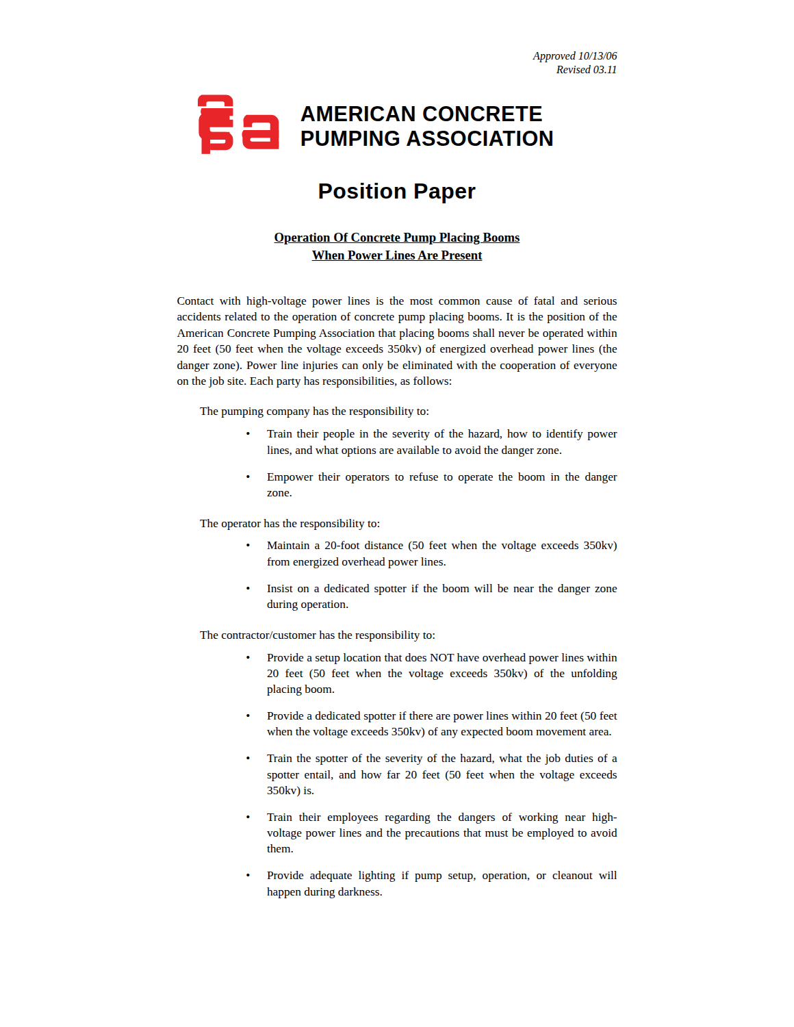Approved 10/13/06
Revised 03.11
AMERICAN CONCRETE
PUMPING ASSOCIATION
Position Paper
Operation Of Concrete Pump Placing Booms When Power Lines Are Present
Contact with high-voltage power lines is the most common cause of fatal and serious accidents related to the operation of concrete pump placing booms. It is the position of the American Concrete Pumping Association that placing booms shall never be operated within 20 feet (50 feet when the voltage exceeds 350kv) of energized overhead power lines (the danger zone). Power line injuries can only be eliminated with the cooperation of everyone on the job site. Each party has responsibilities, as follows:
The pumping company has the responsibility to:
Train their people in the severity of the hazard, how to identify power lines, and what options are available to avoid the danger zone.
Empower their operators to refuse to operate the boom in the danger zone.
The operator has the responsibility to:
Maintain a 20-foot distance (50 feet when the voltage exceeds 350kv) from energized overhead power lines.
Insist on a dedicated spotter if the boom will be near the danger zone during operation.
The contractor/customer has the responsibility to:
Provide a setup location that does NOT have overhead power lines within 20 feet (50 feet when the voltage exceeds 350kv) of the unfolding placing boom.
Provide a dedicated spotter if there are power lines within 20 feet (50 feet when the voltage exceeds 350kv) of any expected boom movement area.
Train the spotter of the severity of the hazard, what the job duties of a spotter entail, and how far 20 feet (50 feet when the voltage exceeds 350kv) is.
Train their employees regarding the dangers of working near high-voltage power lines and the precautions that must be employed to avoid them.
Provide adequate lighting if pump setup, operation, or cleanout will happen during darkness.